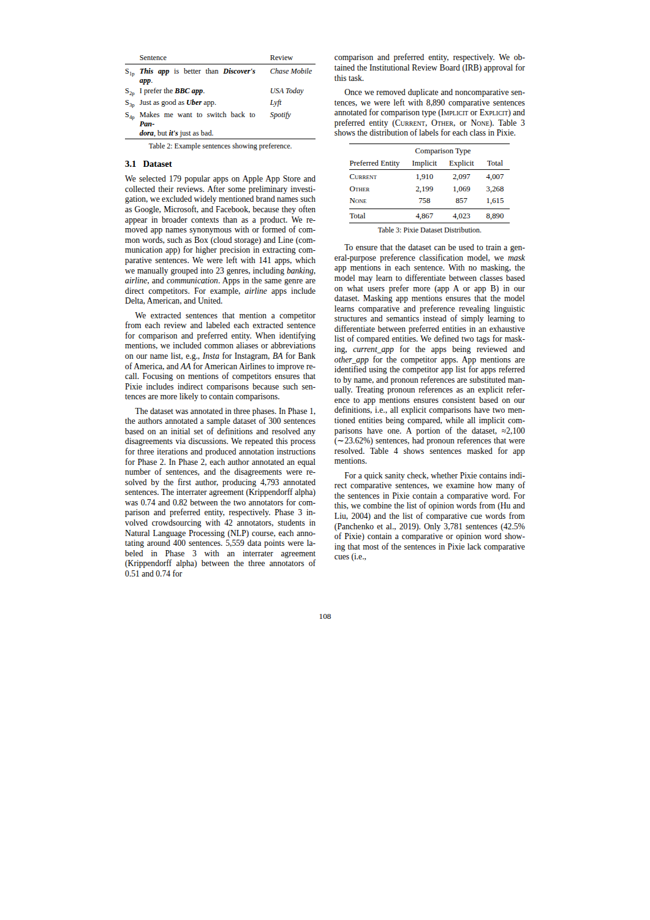| | Sentence | Review |
| --- | --- | --- |
| S 1p | This app is better than Discover's app . | Chase Mobile |
| S 2p | I prefer the BBC app . | USA Today |
| S 3p | Just as good as Uber app. | Lyft |
| S 4p | Makes me want to switch back to Pan- dora , but it's just as bad. | Spotify |
Table 2: Example sentences showing preference.
3.1 Dataset
We selected 179 popular apps on Apple App Store and collected their reviews. After some preliminary investigation, we excluded widely mentioned brand names such as Google, Microsoft, and Facebook, because they often appear in broader contexts than as a product. We removed app names synonymous with or formed of common words, such as Box (cloud storage) and Line (communication app) for higher precision in extracting comparative sentences. We were left with 141 apps, which we manually grouped into 23 genres, including banking, airline, and communication. Apps in the same genre are direct competitors. For example, airline apps include Delta, American, and United.
We extracted sentences that mention a competitor from each review and labeled each extracted sentence for comparison and preferred entity. When identifying mentions, we included common aliases or abbreviations on our name list, e.g., Insta for Instagram, BA for Bank of America, and AA for American Airlines to improve recall. Focusing on mentions of competitors ensures that Pixie includes indirect comparisons because such sentences are more likely to contain comparisons.
The dataset was annotated in three phases. In Phase 1, the authors annotated a sample dataset of 300 sentences based on an initial set of definitions and resolved any disagreements via discussions. We repeated this process for three iterations and produced annotation instructions for Phase 2. In Phase 2, each author annotated an equal number of sentences, and the disagreements were resolved by the first author, producing 4,793 annotated sentences. The interrater agreement (Krippendorff alpha) was 0.74 and 0.82 between the two annotators for comparison and preferred entity, respectively. Phase 3 involved crowdsourcing with 42 annotators, students in Natural Language Processing (NLP) course, each annotating around 400 sentences. 5,559 data points were labeled in Phase 3 with an interrater agreement (Krippendorff alpha) between the three annotators of 0.51 and 0.74 for
comparison and preferred entity, respectively. We obtained the Institutional Review Board (IRB) approval for this task.
Once we removed duplicate and noncomparative sentences, we were left with 8,890 comparative sentences annotated for comparison type (Implicit or Explicit) and preferred entity (Current, Other, or None). Table 3 shows the distribution of labels for each class in Pixie.
| | Comparison Type | |
| Preferred Entity | Implicit | Explicit | Total |
| Current | 1,910 | 2,097 | 4,007 |
| Other | 2,199 | 1,069 | 3,268 |
| None | 758 | 857 | 1,615 |
| Total | 4,867 | 4,023 | 8,890 |
Table 3: Pixie Dataset Distribution.
To ensure that the dataset can be used to train a general-purpose preference classification model, we mask app mentions in each sentence. With no masking, the model may learn to differentiate between classes based on what users prefer more (app A or app B) in our dataset. Masking app mentions ensures that the model learns comparative and preference revealing linguistic structures and semantics instead of simply learning to differentiate between preferred entities in an exhaustive list of compared entities. We defined two tags for masking, current_app for the apps being reviewed and other_app for the competitor apps. App mentions are identified using the competitor app list for apps referred to by name, and pronoun references are substituted manually. Treating pronoun references as an explicit reference to app mentions ensures consistent based on our definitions, i.e., all explicit comparisons have two mentioned entities being compared, while all implicit comparisons have one. A portion of the dataset, ≈2,100 (∼23.62%) sentences, had pronoun references that were resolved. Table 4 shows sentences masked for app mentions.
For a quick sanity check, whether Pixie contains indirect comparative sentences, we examine how many of the sentences in Pixie contain a comparative word. For this, we combine the list of opinion words from (Hu and Liu, 2004) and the list of comparative cue words from (Panchenko et al., 2019). Only 3,781 sentences (42.5% of Pixie) contain a comparative or opinion word showing that most of the sentences in Pixie lack comparative cues (i.e.,
108